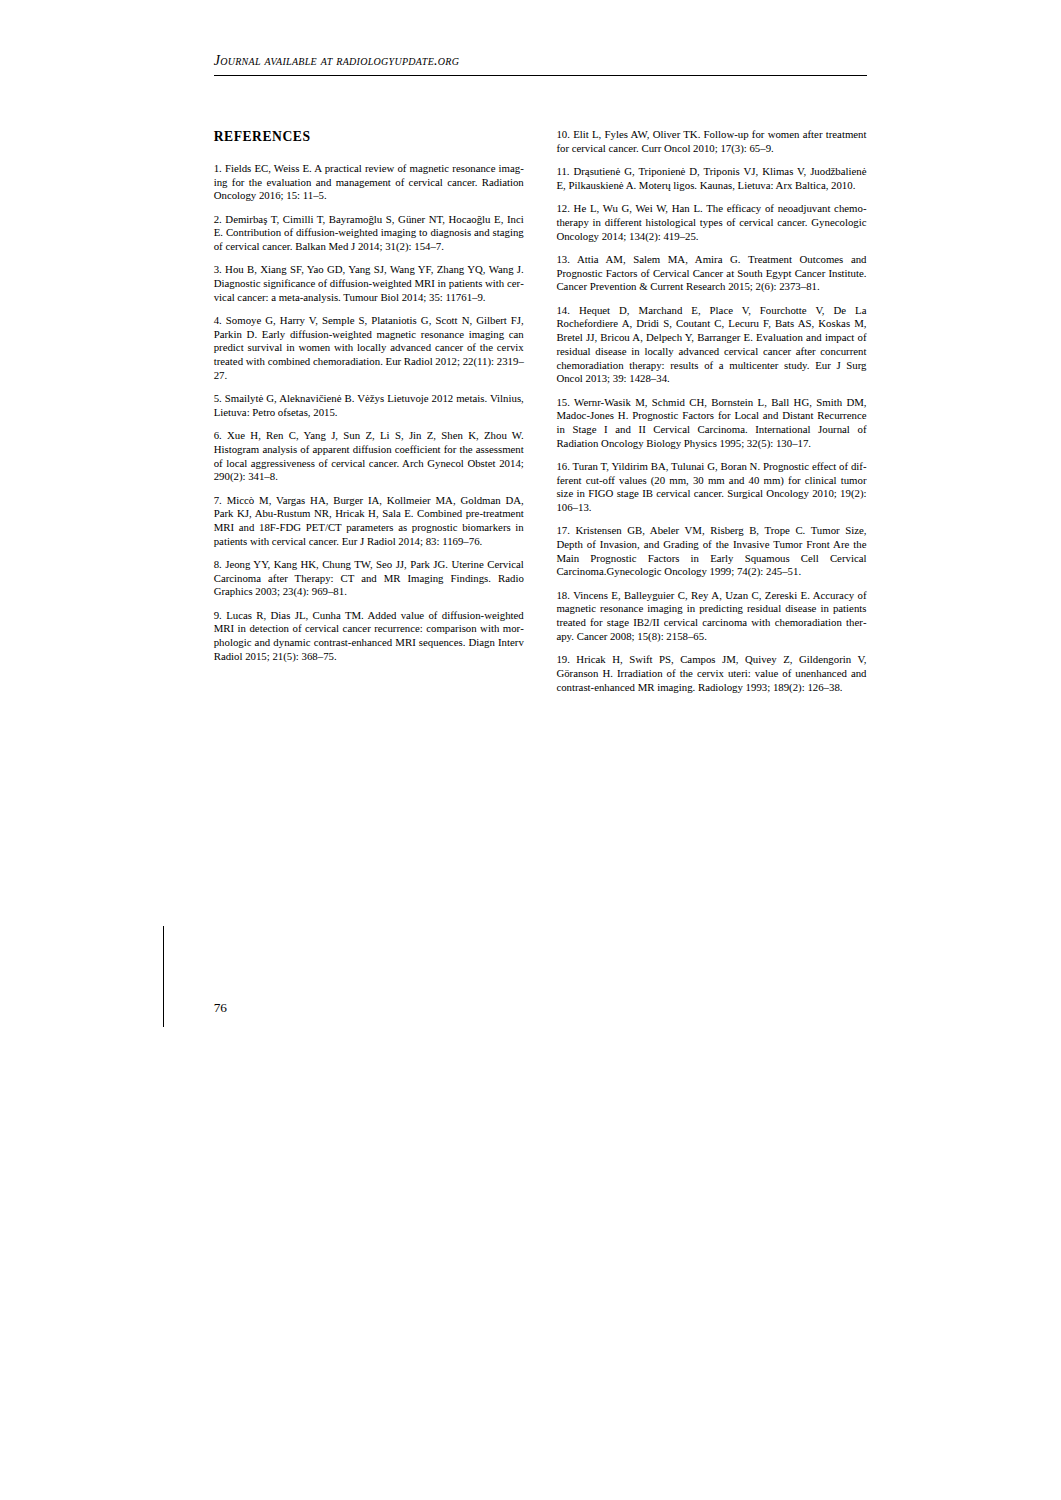Journal available at radiologyupdate.org
REFERENCES
1. Fields EC, Weiss E. A practical review of magnetic resonance imaging for the evaluation and management of cervical cancer. Radiation Oncology 2016; 15: 11–5.
2. Demirbaş T, Cimilli T, Bayramoğlu S, Güner NT, Hocaoğlu E, Inci E. Contribution of diffusion-weighted imaging to diagnosis and staging of cervical cancer. Balkan Med J 2014; 31(2): 154–7.
3. Hou B, Xiang SF, Yao GD, Yang SJ, Wang YF, Zhang YQ, Wang J. Diagnostic significance of diffusion-weighted MRI in patients with cervical cancer: a meta-analysis. Tumour Biol 2014; 35: 11761–9.
4. Somoye G, Harry V, Semple S, Plataniotis G, Scott N, Gilbert FJ, Parkin D. Early diffusion-weighted magnetic resonance imaging can predict survival in women with locally advanced cancer of the cervix treated with combined chemoradiation. Eur Radiol 2012; 22(11): 2319–27.
5. Smailytė G, Aleknavičienė B. Vėžys Lietuvoje 2012 metais. Vilnius, Lietuva: Petro ofsetas, 2015.
6. Xue H, Ren C, Yang J, Sun Z, Li S, Jin Z, Shen K, Zhou W. Histogram analysis of apparent diffusion coefficient for the assessment of local aggressiveness of cervical cancer. Arch Gynecol Obstet 2014; 290(2): 341–8.
7. Miccò M, Vargas HA, Burger IA, Kollmeier MA, Goldman DA, Park KJ, Abu-Rustum NR, Hricak H, Sala E. Combined pre-treatment MRI and 18F-FDG PET/CT parameters as prognostic biomarkers in patients with cervical cancer. Eur J Radiol 2014; 83: 1169–76.
8. Jeong YY, Kang HK, Chung TW, Seo JJ, Park JG. Uterine Cervical Carcinoma after Therapy: CT and MR Imaging Findings. Radio Graphics 2003; 23(4): 969–81.
9. Lucas R, Dias JL, Cunha TM. Added value of diffusion-weighted MRI in detection of cervical cancer recurrence: comparison with morphologic and dynamic contrast-enhanced MRI sequences. Diagn Interv Radiol 2015; 21(5): 368–75.
10. Elit L, Fyles AW, Oliver TK. Follow-up for women after treatment for cervical cancer. Curr Oncol 2010; 17(3): 65–9.
11. Drąsutienė G, Triponienė D, Triponis VJ, Klimas V, Juodžbalienė E, Pilkauskienė A. Moterų ligos. Kaunas, Lietuva: Arx Baltica, 2010.
12. He L, Wu G, Wei W, Han L. The efficacy of neoadjuvant chemotherapy in different histological types of cervical cancer. Gynecologic Oncology 2014; 134(2): 419–25.
13. Attia AM, Salem MA, Amira G. Treatment Outcomes and Prognostic Factors of Cervical Cancer at South Egypt Cancer Institute. Cancer Prevention & Current Research 2015; 2(6): 2373–81.
14. Hequet D, Marchand E, Place V, Fourchotte V, De La Rochefordiere A, Dridi S, Coutant C, Lecuru F, Bats AS, Koskas M, Bretel JJ, Bricou A, Delpech Y, Barranger E. Evaluation and impact of residual disease in locally advanced cervical cancer after concurrent chemoradiation therapy: results of a multicenter study. Eur J Surg Oncol 2013; 39: 1428–34.
15. Wernr-Wasik M, Schmid CH, Bornstein L, Ball HG, Smith DM, Madoc-Jones H. Prognostic Factors for Local and Distant Recurrence in Stage I and II Cervical Carcinoma. International Journal of Radiation Oncology Biology Physics 1995; 32(5): 130–17.
16. Turan T, Yildirim BA, Tulunai G, Boran N. Prognostic effect of different cut-off values (20 mm, 30 mm and 40 mm) for clinical tumor size in FIGO stage IB cervical cancer. Surgical Oncology 2010; 19(2): 106–13.
17. Kristensen GB, Abeler VM, Risberg B, Trope C. Tumor Size, Depth of Invasion, and Grading of the Invasive Tumor Front Are the Main Prognostic Factors in Early Squamous Cell Cervical Carcinoma.Gynecologic Oncology 1999; 74(2): 245–51.
18. Vincens E, Balleyguier C, Rey A, Uzan C, Zereski E. Accuracy of magnetic resonance imaging in predicting residual disease in patients treated for stage IB2/II cervical carcinoma with chemoradiation therapy. Cancer 2008; 15(8): 2158–65.
19. Hricak H, Swift PS, Campos JM, Quivey Z, Gildengorin V, Göranson H. Irradiation of the cervix uteri: value of unenhanced and contrast-enhanced MR imaging. Radiology 1993; 189(2): 126–38.
76